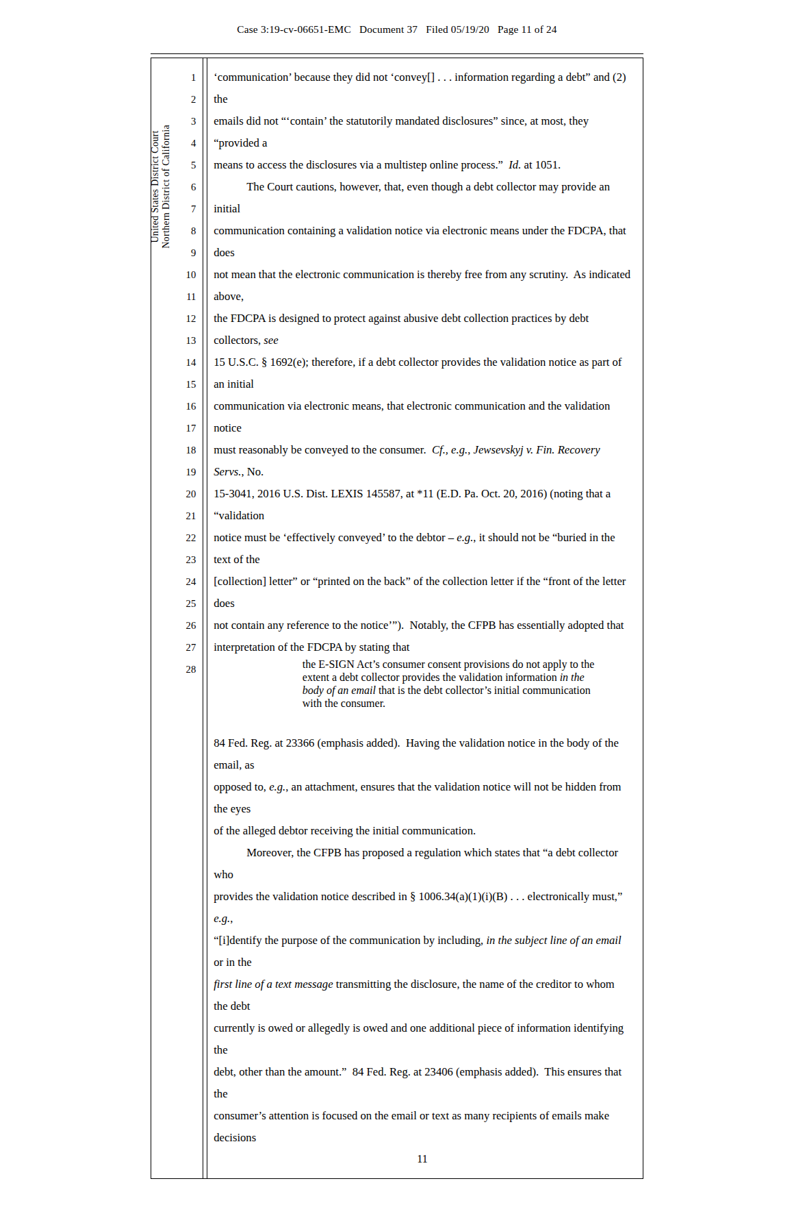Case 3:19-cv-06651-EMC Document 37 Filed 05/19/20 Page 11 of 24
1
2
3
4
5
6
7
8
9
10
11
12
13
14
15
16
17
18
19
20
21
22
23
24
25
26
27
28
United States District Court Northern District of California
‘communication’ because they did not ‘convey[] . . . information regarding a debt” and (2) the
emails did not “‘contain’ the statutorily mandated disclosures” since, at most, they “provided a
means to access the disclosures via a multistep online process.” Id. at 1051.
The Court cautions, however, that, even though a debt collector may provide an initial
communication containing a validation notice via electronic means under the FDCPA, that does
not mean that the electronic communication is thereby free from any scrutiny. As indicated above,
the FDCPA is designed to protect against abusive debt collection practices by debt collectors, see
15 U.S.C. § 1692(e); therefore, if a debt collector provides the validation notice as part of an initial
communication via electronic means, that electronic communication and the validation notice
must reasonably be conveyed to the consumer. Cf., e.g., Jewsevskyj v. Fin. Recovery Servs., No.
15-3041, 2016 U.S. Dist. LEXIS 145587, at *11 (E.D. Pa. Oct. 20, 2016) (noting that a “validation
notice must be ‘effectively conveyed’ to the debtor – e.g., it should not be “buried in the text of the
[collection] letter” or “printed on the back” of the collection letter if the “front of the letter does
not contain any reference to the notice’”). Notably, the CFPB has essentially adopted that
interpretation of the FDCPA by stating that
the E-SIGN Act’s consumer consent provisions do not apply to the
extent a debt collector provides the validation information in the
body of an email that is the debt collector’s initial communication
with the consumer.
84 Fed. Reg. at 23366 (emphasis added). Having the validation notice in the body of the email, as
opposed to, e.g., an attachment, ensures that the validation notice will not be hidden from the eyes
of the alleged debtor receiving the initial communication.
Moreover, the CFPB has proposed a regulation which states that “a debt collector who
provides the validation notice described in § 1006.34(a)(1)(i)(B) . . . electronically must,” e.g.,
“[i]dentify the purpose of the communication by including, in the subject line of an email or in the
first line of a text message transmitting the disclosure, the name of the creditor to whom the debt
currently is owed or allegedly is owed and one additional piece of information identifying the
debt, other than the amount.” 84 Fed. Reg. at 23406 (emphasis added). This ensures that the
consumer’s attention is focused on the email or text as many recipients of emails make decisions
11